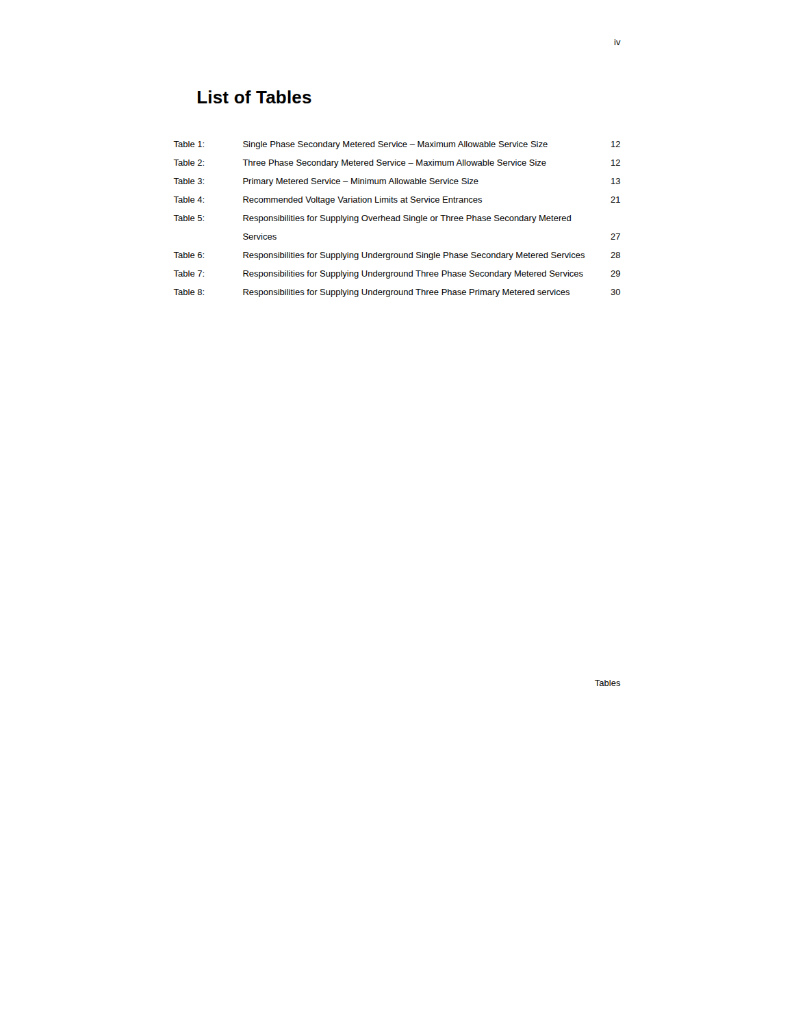iv
List of Tables
| Table 1: | Single Phase Secondary Metered Service – Maximum Allowable Service Size | 12 |
| Table 2: | Three Phase Secondary Metered Service – Maximum Allowable Service Size | 12 |
| Table 3: | Primary Metered Service – Minimum Allowable Service Size | 13 |
| Table 4: | Recommended Voltage Variation Limits at Service Entrances | 21 |
| Table 5: | Responsibilities for Supplying Overhead Single or Three Phase Secondary Metered | |
| | Services | 27 |
| Table 6: | Responsibilities for Supplying Underground Single Phase Secondary Metered Services | 28 |
| Table 7: | Responsibilities for Supplying Underground Three Phase Secondary Metered Services | 29 |
| Table 8: | Responsibilities for Supplying Underground Three Phase Primary Metered services | 30 |
Tables